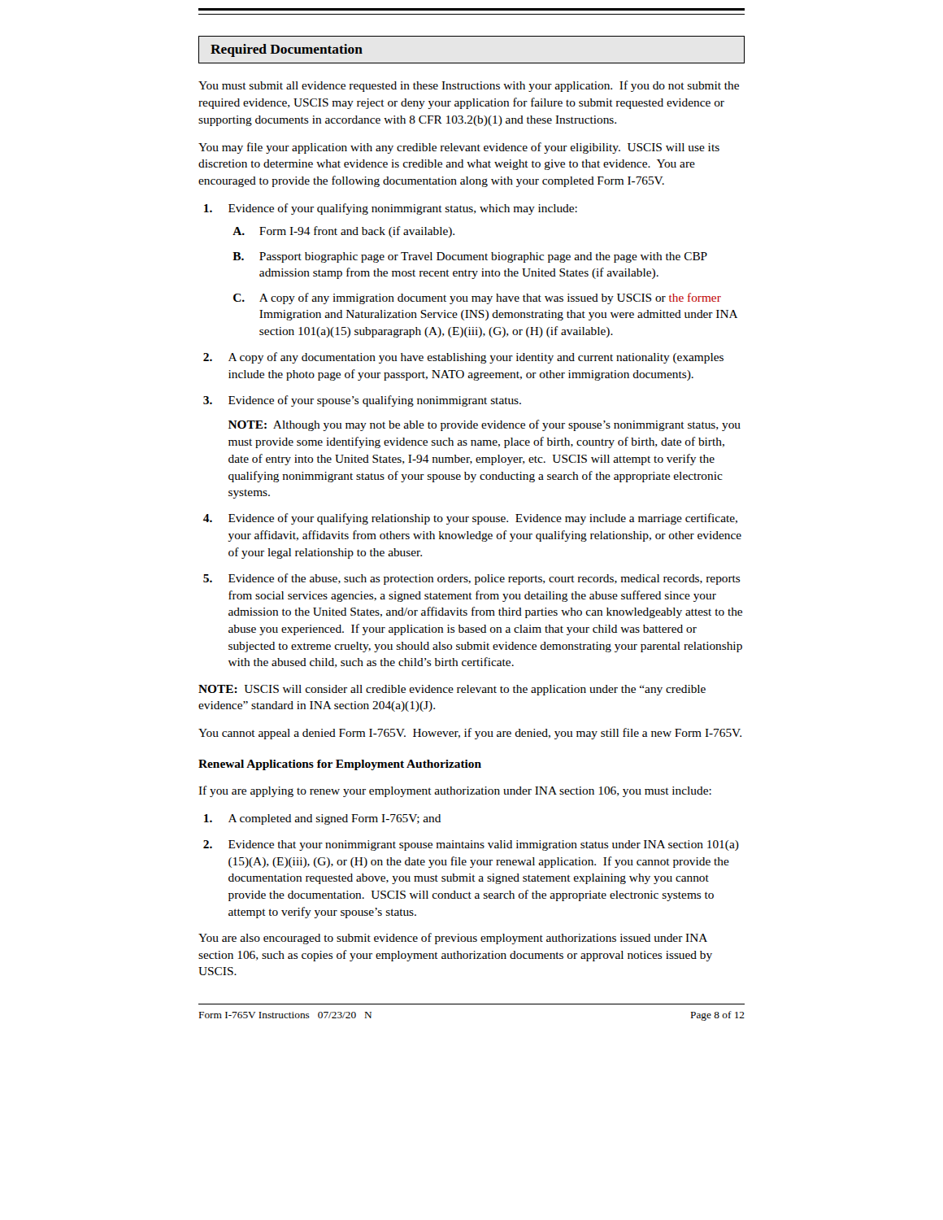Required Documentation
You must submit all evidence requested in these Instructions with your application. If you do not submit the required evidence, USCIS may reject or deny your application for failure to submit requested evidence or supporting documents in accordance with 8 CFR 103.2(b)(1) and these Instructions.
You may file your application with any credible relevant evidence of your eligibility. USCIS will use its discretion to determine what evidence is credible and what weight to give to that evidence. You are encouraged to provide the following documentation along with your completed Form I-765V.
1. Evidence of your qualifying nonimmigrant status, which may include:
A. Form I-94 front and back (if available).
B. Passport biographic page or Travel Document biographic page and the page with the CBP admission stamp from the most recent entry into the United States (if available).
C. A copy of any immigration document you may have that was issued by USCIS or the former Immigration and Naturalization Service (INS) demonstrating that you were admitted under INA section 101(a)(15) subparagraph (A), (E)(iii), (G), or (H) (if available).
2. A copy of any documentation you have establishing your identity and current nationality (examples include the photo page of your passport, NATO agreement, or other immigration documents).
3. Evidence of your spouse’s qualifying nonimmigrant status.
NOTE: Although you may not be able to provide evidence of your spouse’s nonimmigrant status, you must provide some identifying evidence such as name, place of birth, country of birth, date of birth, date of entry into the United States, I-94 number, employer, etc. USCIS will attempt to verify the qualifying nonimmigrant status of your spouse by conducting a search of the appropriate electronic systems.
4. Evidence of your qualifying relationship to your spouse. Evidence may include a marriage certificate, your affidavit, affidavits from others with knowledge of your qualifying relationship, or other evidence of your legal relationship to the abuser.
5. Evidence of the abuse, such as protection orders, police reports, court records, medical records, reports from social services agencies, a signed statement from you detailing the abuse suffered since your admission to the United States, and/or affidavits from third parties who can knowledgeably attest to the abuse you experienced. If your application is based on a claim that your child was battered or subjected to extreme cruelty, you should also submit evidence demonstrating your parental relationship with the abused child, such as the child’s birth certificate.
NOTE: USCIS will consider all credible evidence relevant to the application under the “any credible evidence” standard in INA section 204(a)(1)(J).
You cannot appeal a denied Form I-765V. However, if you are denied, you may still file a new Form I-765V.
Renewal Applications for Employment Authorization
If you are applying to renew your employment authorization under INA section 106, you must include:
1. A completed and signed Form I-765V; and
2. Evidence that your nonimmigrant spouse maintains valid immigration status under INA section 101(a)(15)(A), (E)(iii), (G), or (H) on the date you file your renewal application. If you cannot provide the documentation requested above, you must submit a signed statement explaining why you cannot provide the documentation. USCIS will conduct a search of the appropriate electronic systems to attempt to verify your spouse’s status.
You are also encouraged to submit evidence of previous employment authorizations issued under INA section 106, such as copies of your employment authorization documents or approval notices issued by USCIS.
Form I-765V Instructions 07/23/20 N Page 8 of 12